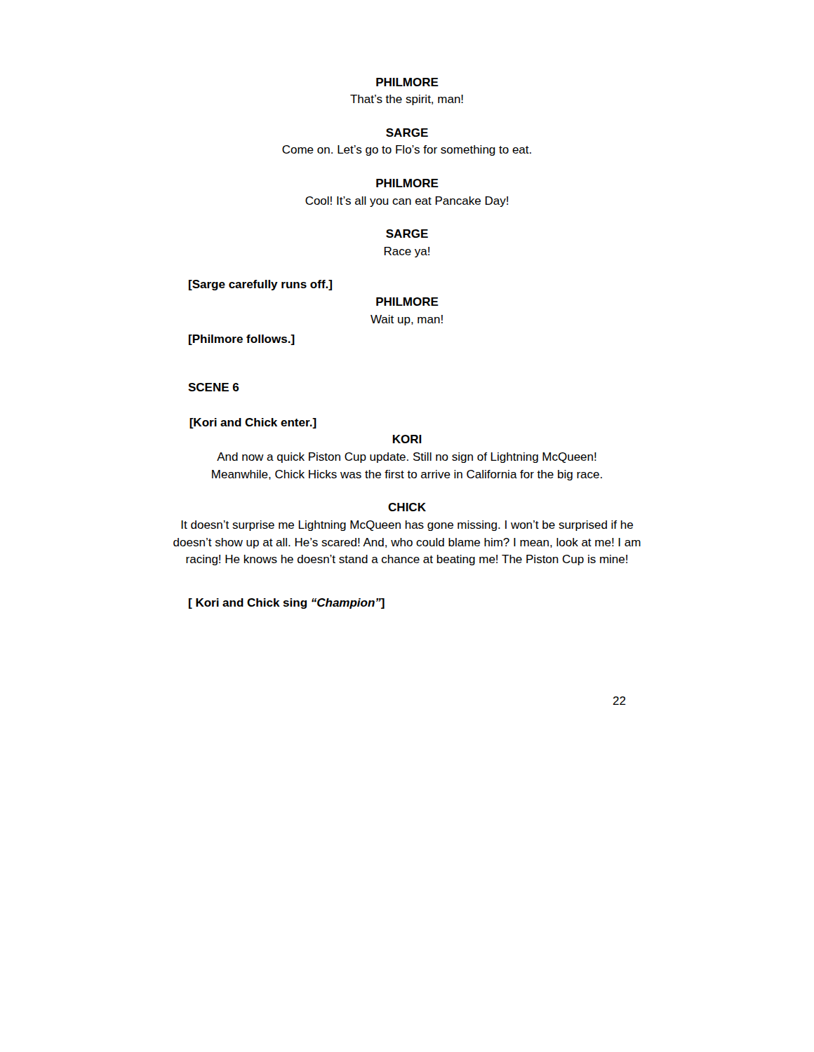PHILMORE
That’s the spirit, man!
SARGE
Come on. Let’s go to Flo’s for something to eat.
PHILMORE
Cool! It’s all you can eat Pancake Day!
SARGE
Race ya!
[Sarge carefully runs off.]
PHILMORE
Wait up, man!
[Philmore follows.]
SCENE 6
[Kori and Chick enter.]
KORI
And now a quick Piston Cup update. Still no sign of Lightning McQueen!
Meanwhile, Chick Hicks was the first to arrive in California for the big race.
CHICK
It doesn’t surprise me Lightning McQueen has gone missing. I won’t be surprised if he doesn’t show up at all. He’s scared! And, who could blame him? I mean, look at me! I am racing! He knows he doesn’t stand a chance at beating me! The Piston Cup is mine!
[ Kori and Chick sing “Champion”]
22